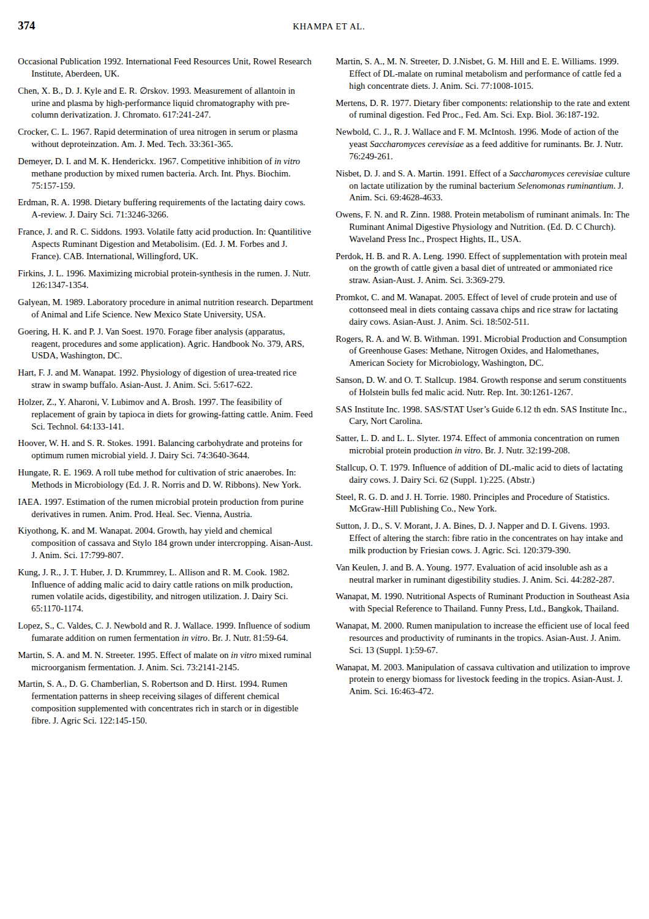374 KHAMPA ET AL.
Occasional Publication 1992. International Feed Resources Unit, Rowel Research Institute, Aberdeen, UK.
Chen, X. B., D. J. Kyle and E. R. ∅rskov. 1993. Measurement of allantoin in urine and plasma by high-performance liquid chromatography with pre-column derivatization. J. Chromato. 617:241-247.
Crocker, C. L. 1967. Rapid determination of urea nitrogen in serum or plasma without deproteinzation. Am. J. Med. Tech. 33:361-365.
Demeyer, D. I. and M. K. Henderickx. 1967. Competitive inhibition of in vitro methane production by mixed rumen bacteria. Arch. Int. Phys. Biochim. 75:157-159.
Erdman, R. A. 1998. Dietary buffering requirements of the lactating dairy cows. A-review. J. Dairy Sci. 71:3246-3266.
France, J. and R. C. Siddons. 1993. Volatile fatty acid production. In: Quantilitive Aspects Ruminant Digestion and Metabolisim. (Ed. J. M. Forbes and J. France). CAB. International, Willingford, UK.
Firkins, J. L. 1996. Maximizing microbial protein-synthesis in the rumen. J. Nutr. 126:1347-1354.
Galyean, M. 1989. Laboratory procedure in animal nutrition research. Department of Animal and Life Science. New Mexico State University, USA.
Goering, H. K. and P. J. Van Soest. 1970. Forage fiber analysis (apparatus, reagent, procedures and some application). Agric. Handbook No. 379, ARS, USDA, Washington, DC.
Hart, F. J. and M. Wanapat. 1992. Physiology of digestion of urea-treated rice straw in swamp buffalo. Asian-Aust. J. Anim. Sci. 5:617-622.
Holzer, Z., Y. Aharoni, V. Lubimov and A. Brosh. 1997. The feasibility of replacement of grain by tapioca in diets for growing-fatting cattle. Anim. Feed Sci. Technol. 64:133-141.
Hoover, W. H. and S. R. Stokes. 1991. Balancing carbohydrate and proteins for optimum rumen microbial yield. J. Dairy Sci. 74:3640-3644.
Hungate, R. E. 1969. A roll tube method for cultivation of stric anaerobes. In: Methods in Microbiology (Ed. J. R. Norris and D. W. Ribbons). New York.
IAEA. 1997. Estimation of the rumen microbial protein production from purine derivatives in rumen. Anim. Prod. Heal. Sec. Vienna, Austria.
Kiyothong, K. and M. Wanapat. 2004. Growth, hay yield and chemical composition of cassava and Stylo 184 grown under intercropping. Aisan-Aust. J. Anim. Sci. 17:799-807.
Kung, J. R., J. T. Huber, J. D. Krummrey, L. Allison and R. M. Cook. 1982. Influence of adding malic acid to dairy cattle rations on milk production, rumen volatile acids, digestibility, and nitrogen utilization. J. Dairy Sci. 65:1170-1174.
Lopez, S., C. Valdes, C. J. Newbold and R. J. Wallace. 1999. Influence of sodium fumarate addition on rumen fermentation in vitro. Br. J. Nutr. 81:59-64.
Martin, S. A. and M. N. Streeter. 1995. Effect of malate on in vitro mixed ruminal microorganism fermentation. J. Anim. Sci. 73:2141-2145.
Martin, S. A., D. G. Chamberlian, S. Robertson and D. Hirst. 1994. Rumen fermentation patterns in sheep receiving silages of different chemical composition supplemented with concentrates rich in starch or in digestible fibre. J. Agric Sci. 122:145-150.
Martin, S. A., M. N. Streeter, D. J.Nisbet, G. M. Hill and E. E. Williams. 1999. Effect of DL-malate on ruminal metabolism and performance of cattle fed a high concentrate diets. J. Anim. Sci. 77:1008-1015.
Mertens, D. R. 1977. Dietary fiber components: relationship to the rate and extent of ruminal digestion. Fed Proc., Fed. Am. Sci. Exp. Biol. 36:187-192.
Newbold, C. J., R. J. Wallace and F. M. McIntosh. 1996. Mode of action of the yeast Saccharomyces cerevisiae as a feed additive for ruminants. Br. J. Nutr. 76:249-261.
Nisbet, D. J. and S. A. Martin. 1991. Effect of a Saccharomyces cerevisiae culture on lactate utilization by the ruminal bacterium Selenomonas ruminantium. J. Anim. Sci. 69:4628-4633.
Owens, F. N. and R. Zinn. 1988. Protein metabolism of ruminant animals. In: The Ruminant Animal Digestive Physiology and Nutrition. (Ed. D. C Church). Waveland Press Inc., Prospect Hights, IL, USA.
Perdok, H. B. and R. A. Leng. 1990. Effect of supplementation with protein meal on the growth of cattle given a basal diet of untreated or ammoniated rice straw. Asian-Aust. J. Anim. Sci. 3:369-279.
Promkot, C. and M. Wanapat. 2005. Effect of level of crude protein and use of cottonseed meal in diets containg cassava chips and rice straw for lactating dairy cows. Asian-Aust. J. Anim. Sci. 18:502-511.
Rogers, R. A. and W. B. Withman. 1991. Microbial Production and Consumption of Greenhouse Gases: Methane, Nitrogen Oxides, and Halomethanes, American Society for Microbiology, Washington, DC.
Sanson, D. W. and O. T. Stallcup. 1984. Growth response and serum constituents of Holstein bulls fed malic acid. Nutr. Rep. Int. 30:1261-1267.
SAS Institute Inc. 1998. SAS/STAT User’s Guide 6.12 th edn. SAS Institute Inc., Cary, Nort Carolina.
Satter, L. D. and L. L. Slyter. 1974. Effect of ammonia concentration on rumen microbial protein production in vitro. Br. J. Nutr. 32:199-208.
Stallcup, O. T. 1979. Influence of addition of DL-malic acid to diets of lactating dairy cows. J. Dairy Sci. 62 (Suppl. 1):225. (Abstr.)
Steel, R. G. D. and J. H. Torrie. 1980. Principles and Procedure of Statistics. McGraw-Hill Publishing Co., New York.
Sutton, J. D., S. V. Morant, J. A. Bines, D. J. Napper and D. I. Givens. 1993. Effect of altering the starch: fibre ratio in the concentrates on hay intake and milk production by Friesian cows. J. Agric. Sci. 120:379-390.
Van Keulen, J. and B. A. Young. 1977. Evaluation of acid insoluble ash as a neutral marker in ruminant digestibility studies. J. Anim. Sci. 44:282-287.
Wanapat, M. 1990. Nutritional Aspects of Ruminant Production in Southeast Asia with Special Reference to Thailand. Funny Press, Ltd., Bangkok, Thailand.
Wanapat, M. 2000. Rumen manipulation to increase the efficient use of local feed resources and productivity of ruminants in the tropics. Asian-Aust. J. Anim. Sci. 13 (Suppl. 1):59-67.
Wanapat, M. 2003. Manipulation of cassava cultivation and utilization to improve protein to energy biomass for livestock feeding in the tropics. Asian-Aust. J. Anim. Sci. 16:463-472.